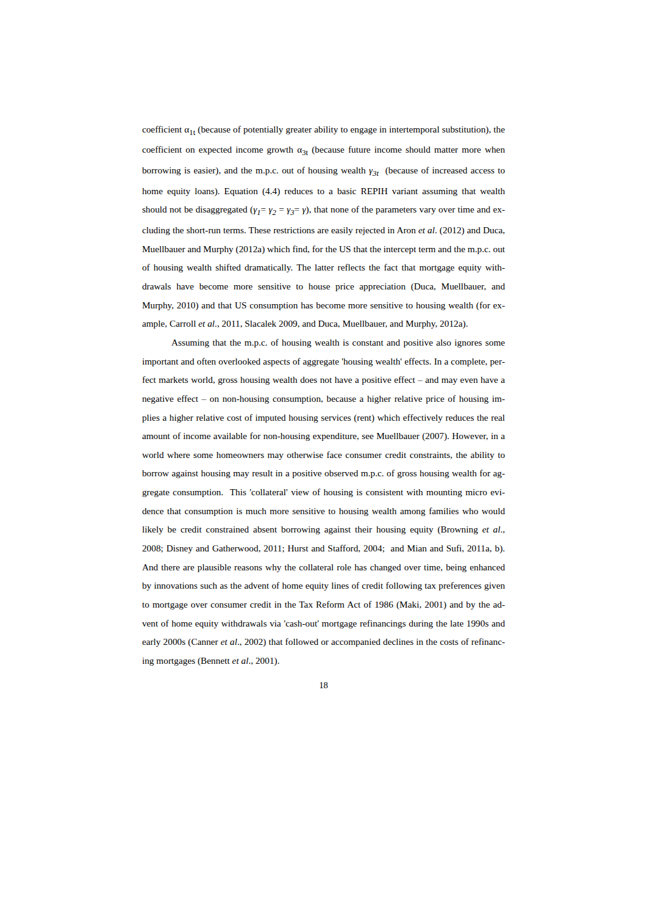coefficient α1t (because of potentially greater ability to engage in intertemporal substitution), the coefficient on expected income growth α3t (because future income should matter more when borrowing is easier), and the m.p.c. out of housing wealth γ3t (because of increased access to home equity loans). Equation (4.4) reduces to a basic REPIH variant assuming that wealth should not be disaggregated (γ1= γ2 = γ3= γ), that none of the parameters vary over time and excluding the short-run terms. These restrictions are easily rejected in Aron et al. (2012) and Duca, Muellbauer and Murphy (2012a) which find, for the US that the intercept term and the m.p.c. out of housing wealth shifted dramatically. The latter reflects the fact that mortgage equity withdrawals have become more sensitive to house price appreciation (Duca, Muellbauer, and Murphy, 2010) and that US consumption has become more sensitive to housing wealth (for example, Carroll et al., 2011, Slacalek 2009, and Duca, Muellbauer, and Murphy, 2012a).
Assuming that the m.p.c. of housing wealth is constant and positive also ignores some important and often overlooked aspects of aggregate 'housing wealth' effects. In a complete, perfect markets world, gross housing wealth does not have a positive effect – and may even have a negative effect – on non-housing consumption, because a higher relative price of housing implies a higher relative cost of imputed housing services (rent) which effectively reduces the real amount of income available for non-housing expenditure, see Muellbauer (2007). However, in a world where some homeowners may otherwise face consumer credit constraints, the ability to borrow against housing may result in a positive observed m.p.c. of gross housing wealth for aggregate consumption. This 'collateral' view of housing is consistent with mounting micro evidence that consumption is much more sensitive to housing wealth among families who would likely be credit constrained absent borrowing against their housing equity (Browning et al., 2008; Disney and Gatherwood, 2011; Hurst and Stafford, 2004; and Mian and Sufi, 2011a, b). And there are plausible reasons why the collateral role has changed over time, being enhanced by innovations such as the advent of home equity lines of credit following tax preferences given to mortgage over consumer credit in the Tax Reform Act of 1986 (Maki, 2001) and by the advent of home equity withdrawals via 'cash-out' mortgage refinancings during the late 1990s and early 2000s (Canner et al., 2002) that followed or accompanied declines in the costs of refinancing mortgages (Bennett et al., 2001).
18